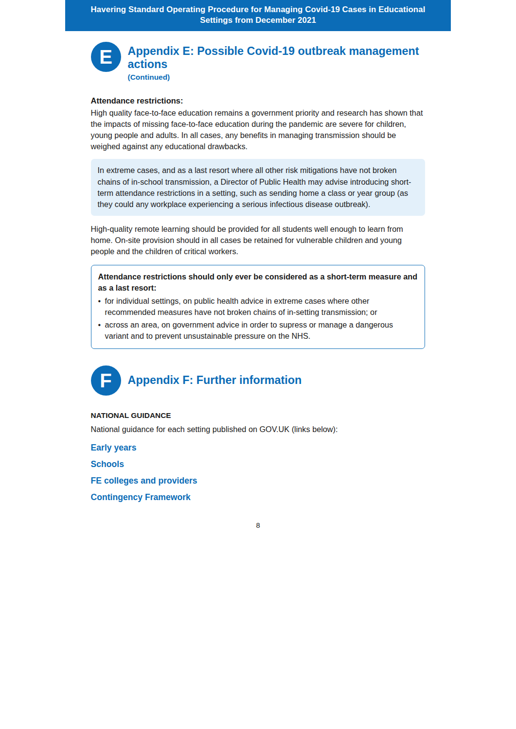Havering Standard Operating Procedure for Managing Covid-19 Cases in Educational
Settings from December 2021
E
Appendix E: Possible Covid-19 outbreak management actions
(Continued)
Attendance restrictions:
High quality face-to-face education remains a government priority and research has shown that the impacts of missing face-to-face education during the pandemic are severe for children, young people and adults. In all cases, any benefits in managing transmission should be weighed against any educational drawbacks.
In extreme cases, and as a last resort where all other risk mitigations have not broken chains of in-school transmission, a Director of Public Health may advise introducing short-term attendance restrictions in a setting, such as sending home a class or year group (as they could any workplace experiencing a serious infectious disease outbreak).
High-quality remote learning should be provided for all students well enough to learn from home. On-site provision should in all cases be retained for vulnerable children and young people and the children of critical workers.
Attendance restrictions should only ever be considered as a short-term measure and as a last resort:
for individual settings, on public health advice in extreme cases where other recommended measures have not broken chains of in-setting transmission; or
across an area, on government advice in order to supress or manage a dangerous variant and to prevent unsustainable pressure on the NHS.
F
Appendix F: Further information
NATIONAL GUIDANCE
National guidance for each setting published on GOV.UK (links below):
Early years Schools FE colleges and providers Contingency Framework
8